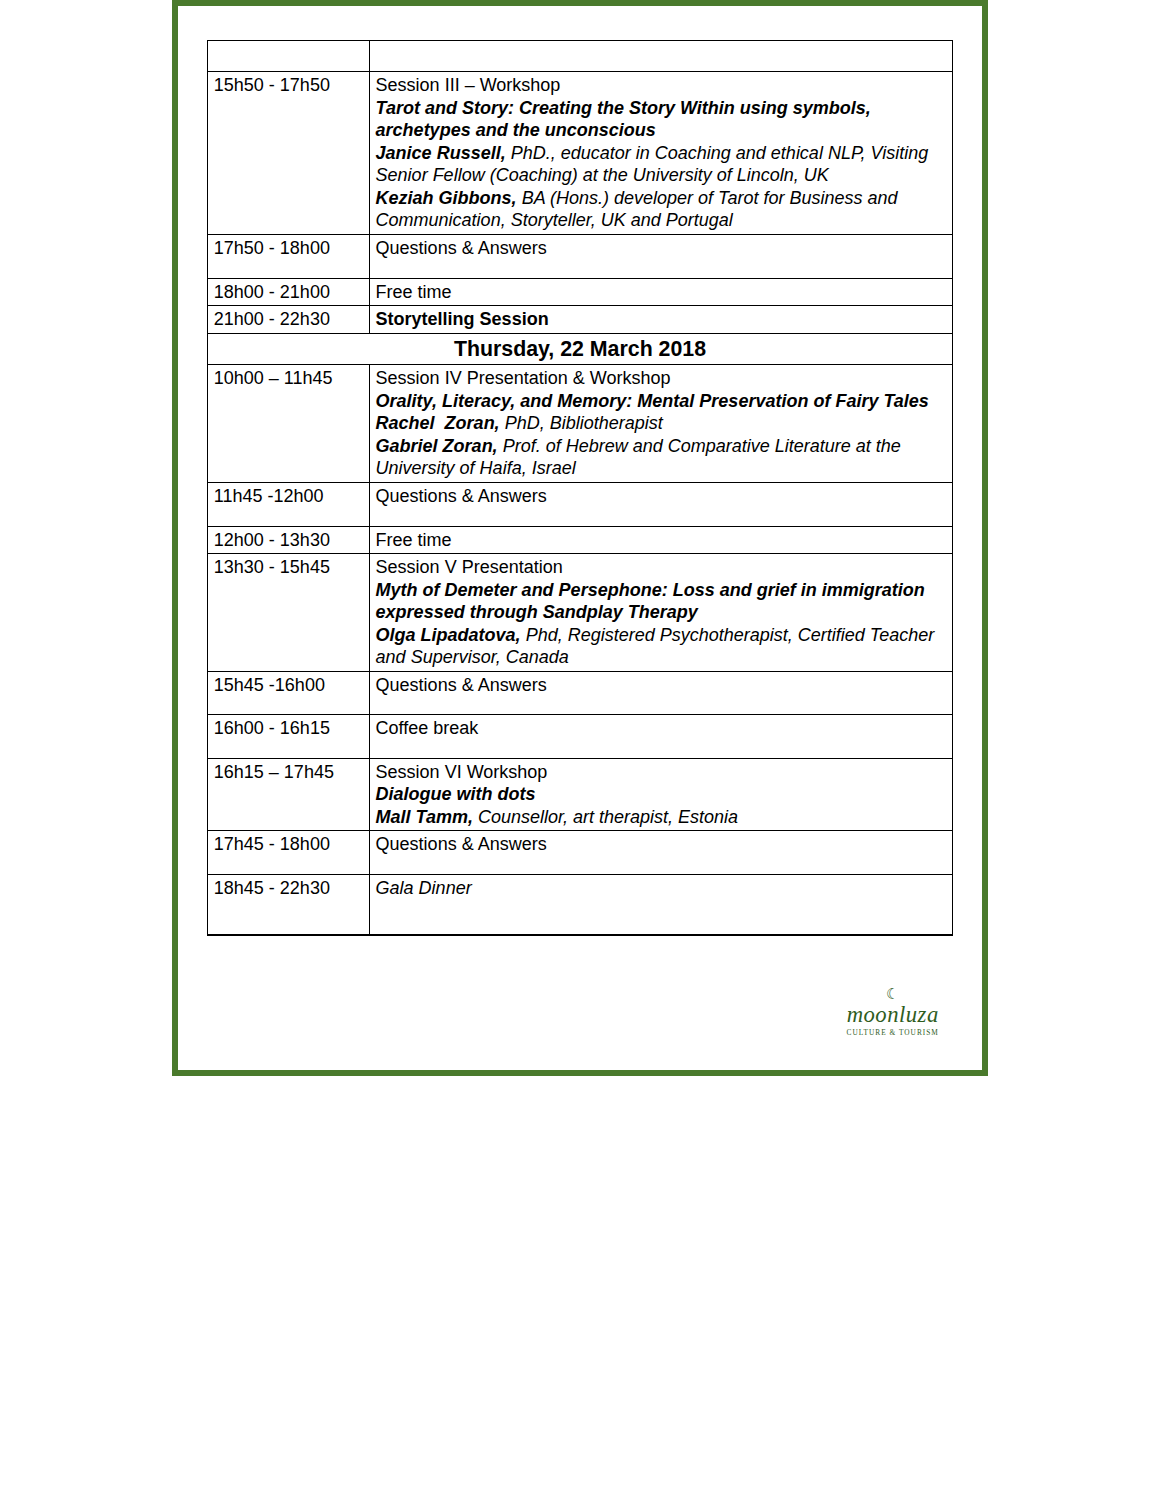| 15h50 - 17h50 | Session III – Workshop Tarot and Story: Creating the Story Within using symbols, archetypes and the unconscious Janice Russell, PhD., educator in Coaching and ethical NLP, Visiting Senior Fellow (Coaching) at the University of Lincoln, UK Keziah Gibbons, BA (Hons.) developer of Tarot for Business and Communication, Storyteller, UK and Portugal |
| 17h50 - 18h00 | Questions & Answers |
| 18h00 - 21h00 | Free time |
| 21h00 - 22h30 | Storytelling Session |
| Thursday, 22 March 2018 |
| 10h00 – 11h45 | Session IV Presentation & Workshop Orality, Literacy, and Memory: Mental Preservation of Fairy Tales Rachel Zoran, PhD, Bibliotherapist Gabriel Zoran, Prof. of Hebrew and Comparative Literature at the University of Haifa, Israel |
| 11h45 -12h00 | Questions & Answers |
| 12h00 - 13h30 | Free time |
| 13h30 - 15h45 | Session V Presentation Myth of Demeter and Persephone: Loss and grief in immigration expressed through Sandplay Therapy Olga Lipadatova, Phd, Registered Psychotherapist, Certified Teacher and Supervisor, Canada |
| 15h45 -16h00 | Questions & Answers |
| 16h00 - 16h15 | Coffee break |
| 16h15 – 17h45 | Session VI Workshop Dialogue with dots Mall Tamm, Counsellor, art therapist, Estonia |
| 17h45 - 18h00 | Questions & Answers |
| 18h45 - 22h30 | Gala Dinner |
☾
moonluza
CULTURE & TOURISM